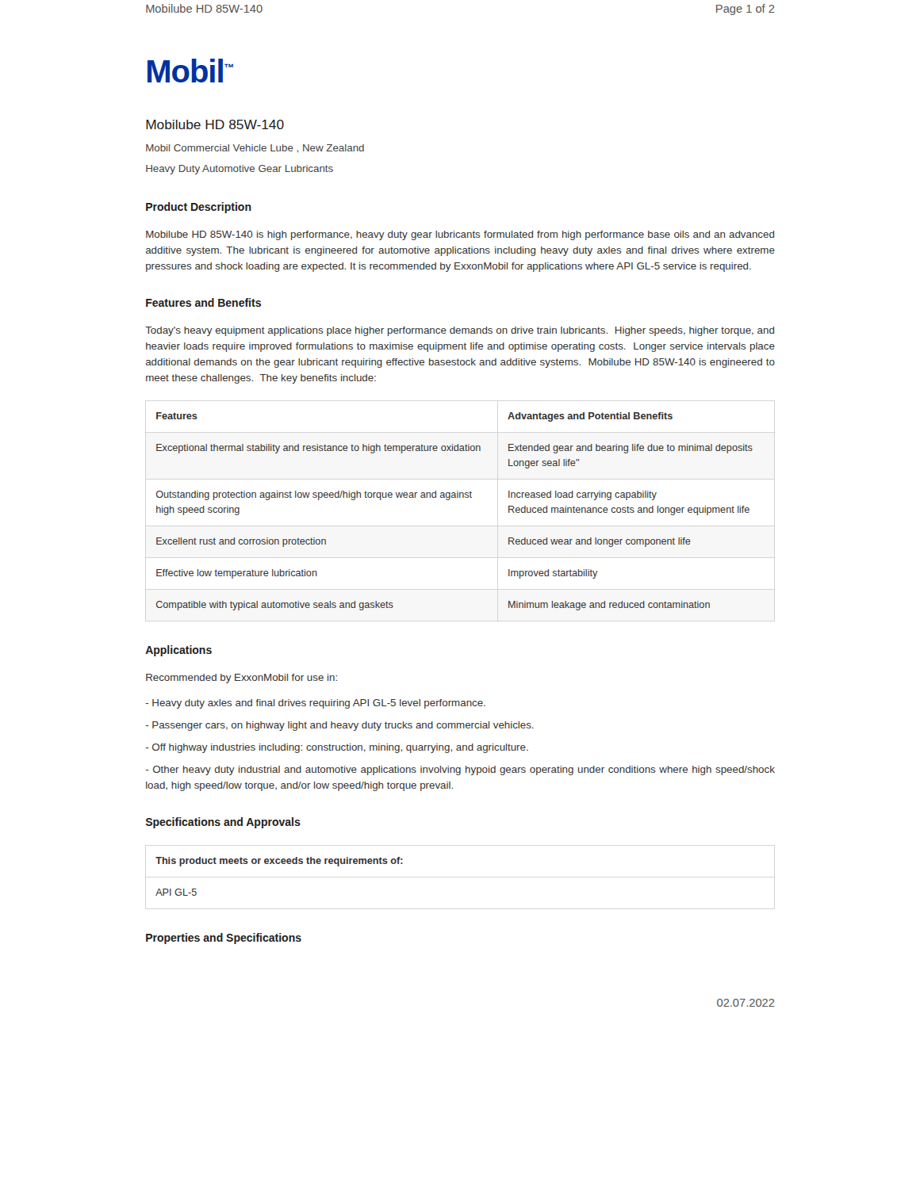Mobilube HD 85W-140 Page 1 of 2
Mobil™
Mobilube HD 85W-140
Mobil Commercial Vehicle Lube , New Zealand
Heavy Duty Automotive Gear Lubricants
Product Description
Mobilube HD 85W-140 is high performance, heavy duty gear lubricants formulated from high performance base oils and an advanced additive system. The lubricant is engineered for automotive applications including heavy duty axles and final drives where extreme pressures and shock loading are expected. It is recommended by ExxonMobil for applications where API GL-5 service is required.
Features and Benefits
Today's heavy equipment applications place higher performance demands on drive train lubricants. Higher speeds, higher torque, and heavier loads require improved formulations to maximise equipment life and optimise operating costs. Longer service intervals place additional demands on the gear lubricant requiring effective basestock and additive systems. Mobilube HD 85W-140 is engineered to meet these challenges. The key benefits include:
| Features | Advantages and Potential Benefits |
| --- | --- |
| Exceptional thermal stability and resistance to high temperature oxidation | Extended gear and bearing life due to minimal deposits Longer seal life" |
| Outstanding protection against low speed/high torque wear and against high speed scoring | Increased load carrying capability Reduced maintenance costs and longer equipment life |
| Excellent rust and corrosion protection | Reduced wear and longer component life |
| Effective low temperature lubrication | Improved startability |
| Compatible with typical automotive seals and gaskets | Minimum leakage and reduced contamination |
Applications
Recommended by ExxonMobil for use in:
- Heavy duty axles and final drives requiring API GL-5 level performance.
- Passenger cars, on highway light and heavy duty trucks and commercial vehicles.
- Off highway industries including: construction, mining, quarrying, and agriculture.
- Other heavy duty industrial and automotive applications involving hypoid gears operating under conditions where high speed/shock load, high speed/low torque, and/or low speed/high torque prevail.
Specifications and Approvals
| This product meets or exceeds the requirements of: |
| --- |
| API GL-5 |
Properties and Specifications
02.07.2022